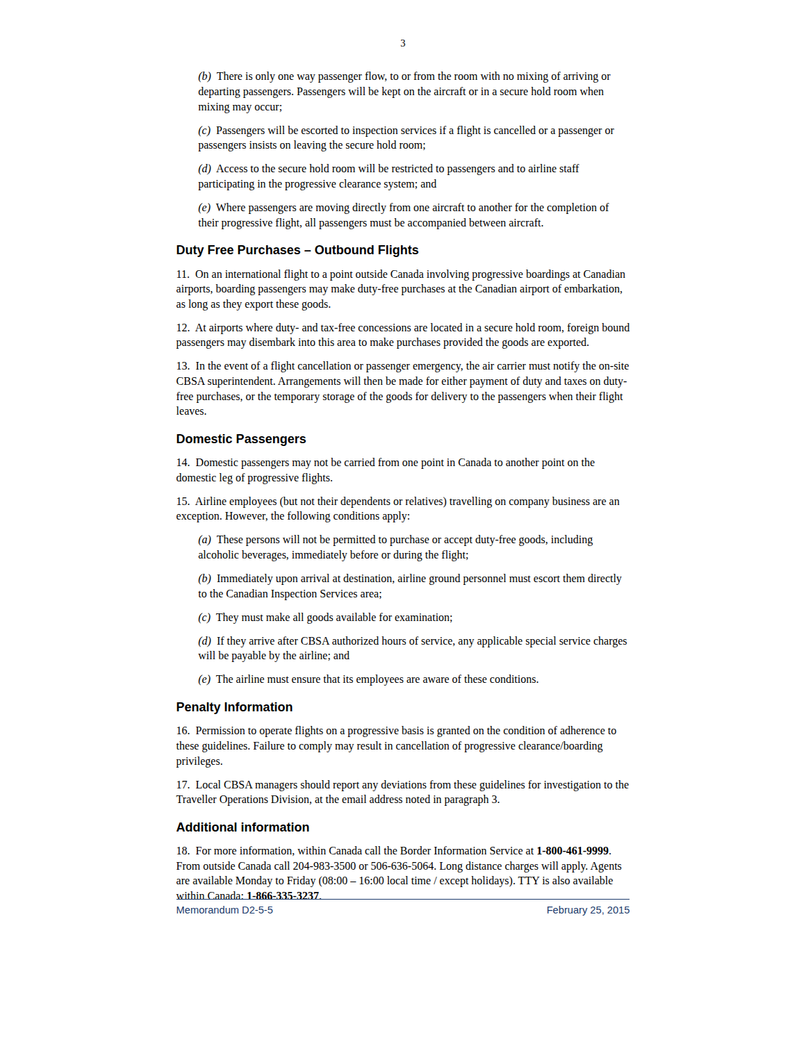3
(b) There is only one way passenger flow, to or from the room with no mixing of arriving or departing passengers. Passengers will be kept on the aircraft or in a secure hold room when mixing may occur;
(c) Passengers will be escorted to inspection services if a flight is cancelled or a passenger or passengers insists on leaving the secure hold room;
(d) Access to the secure hold room will be restricted to passengers and to airline staff participating in the progressive clearance system; and
(e) Where passengers are moving directly from one aircraft to another for the completion of their progressive flight, all passengers must be accompanied between aircraft.
Duty Free Purchases – Outbound Flights
11. On an international flight to a point outside Canada involving progressive boardings at Canadian airports, boarding passengers may make duty-free purchases at the Canadian airport of embarkation, as long as they export these goods.
12. At airports where duty- and tax-free concessions are located in a secure hold room, foreign bound passengers may disembark into this area to make purchases provided the goods are exported.
13. In the event of a flight cancellation or passenger emergency, the air carrier must notify the on-site CBSA superintendent. Arrangements will then be made for either payment of duty and taxes on duty-free purchases, or the temporary storage of the goods for delivery to the passengers when their flight leaves.
Domestic Passengers
14. Domestic passengers may not be carried from one point in Canada to another point on the domestic leg of progressive flights.
15. Airline employees (but not their dependents or relatives) travelling on company business are an exception. However, the following conditions apply:
(a) These persons will not be permitted to purchase or accept duty-free goods, including alcoholic beverages, immediately before or during the flight;
(b) Immediately upon arrival at destination, airline ground personnel must escort them directly to the Canadian Inspection Services area;
(c) They must make all goods available for examination;
(d) If they arrive after CBSA authorized hours of service, any applicable special service charges will be payable by the airline; and
(e) The airline must ensure that its employees are aware of these conditions.
Penalty Information
16. Permission to operate flights on a progressive basis is granted on the condition of adherence to these guidelines. Failure to comply may result in cancellation of progressive clearance/boarding privileges.
17. Local CBSA managers should report any deviations from these guidelines for investigation to the Traveller Operations Division, at the email address noted in paragraph 3.
Additional information
18. For more information, within Canada call the Border Information Service at 1-800-461-9999. From outside Canada call 204-983-3500 or 506-636-5064. Long distance charges will apply. Agents are available Monday to Friday (08:00 – 16:00 local time / except holidays). TTY is also available within Canada: 1-866-335-3237.
Memorandum D2-5-5 February 25, 2015